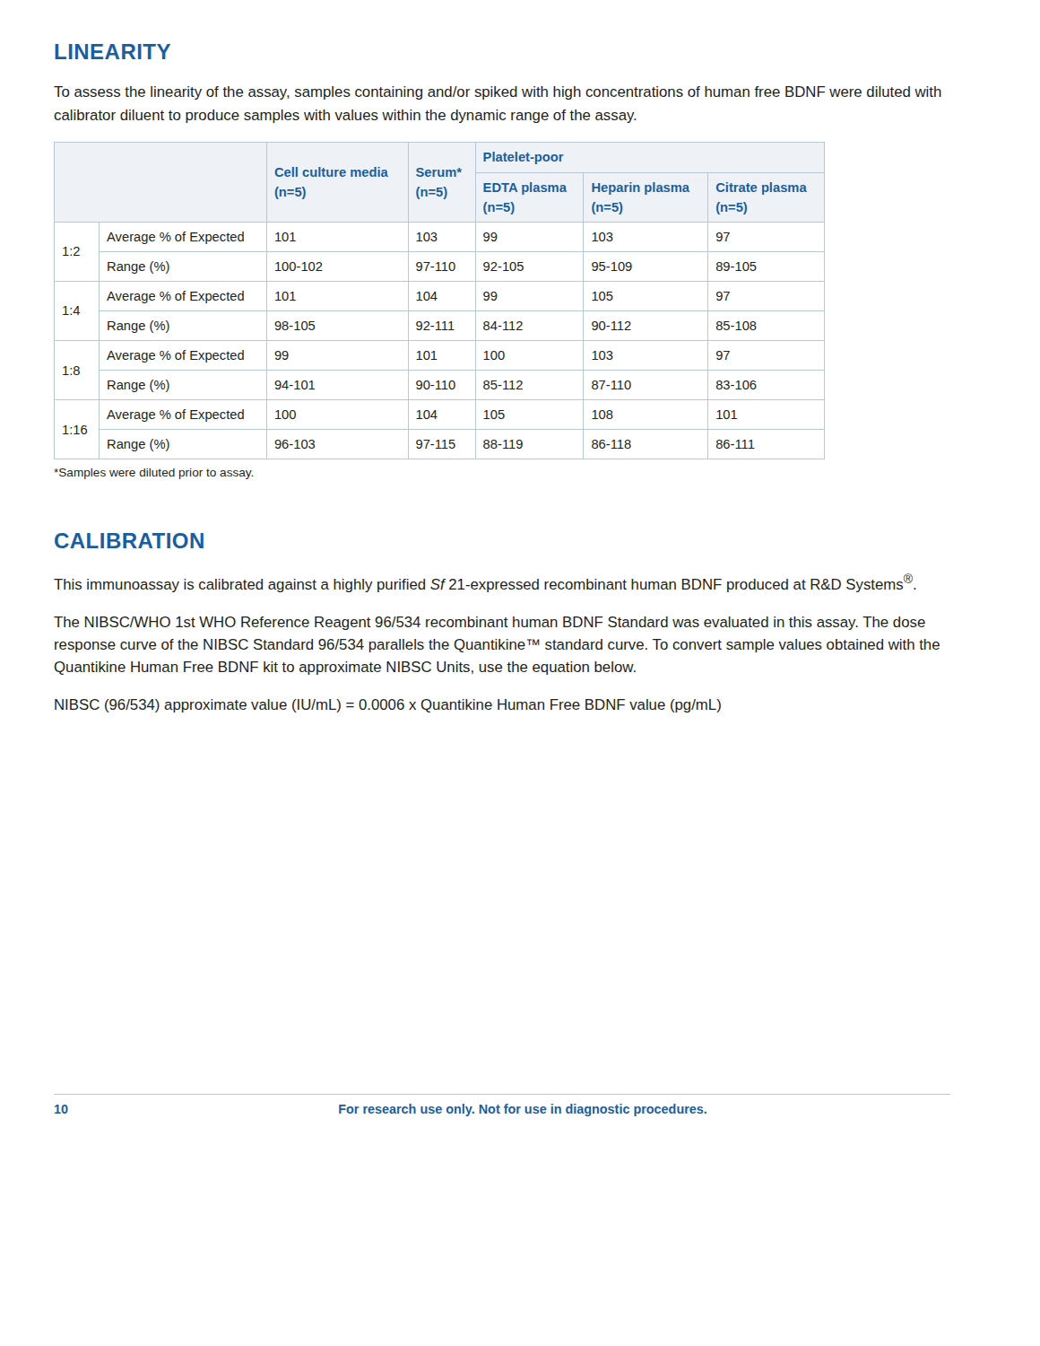LINEARITY
To assess the linearity of the assay, samples containing and/or spiked with high concentrations of human free BDNF were diluted with calibrator diluent to produce samples with values within the dynamic range of the assay.
| | Cell culture media (n=5) | Serum* (n=5) | Platelet-poor |
| --- | --- | --- | --- |
| EDTA plasma (n=5) | Heparin plasma (n=5) | Citrate plasma (n=5) |
| 1:2 | Average % of Expected | 101 | 103 | 99 | 103 | 97 |
| Range (%) | 100-102 | 97-110 | 92-105 | 95-109 | 89-105 |
| 1:4 | Average % of Expected | 101 | 104 | 99 | 105 | 97 |
| Range (%) | 98-105 | 92-111 | 84-112 | 90-112 | 85-108 |
| 1:8 | Average % of Expected | 99 | 101 | 100 | 103 | 97 |
| Range (%) | 94-101 | 90-110 | 85-112 | 87-110 | 83-106 |
| 1:16 | Average % of Expected | 100 | 104 | 105 | 108 | 101 |
| Range (%) | 96-103 | 97-115 | 88-119 | 86-118 | 86-111 |
*Samples were diluted prior to assay.
CALIBRATION
This immunoassay is calibrated against a highly purified Sf 21-expressed recombinant human BDNF produced at R&D Systems®.
The NIBSC/WHO 1st WHO Reference Reagent 96/534 recombinant human BDNF Standard was evaluated in this assay. The dose response curve of the NIBSC Standard 96/534 parallels the Quantikine™ standard curve. To convert sample values obtained with the Quantikine Human Free BDNF kit to approximate NIBSC Units, use the equation below.
NIBSC (96/534) approximate value (IU/mL) = 0.0006 x Quantikine Human Free BDNF value (pg/mL)
10 For research use only. Not for use in diagnostic procedures.